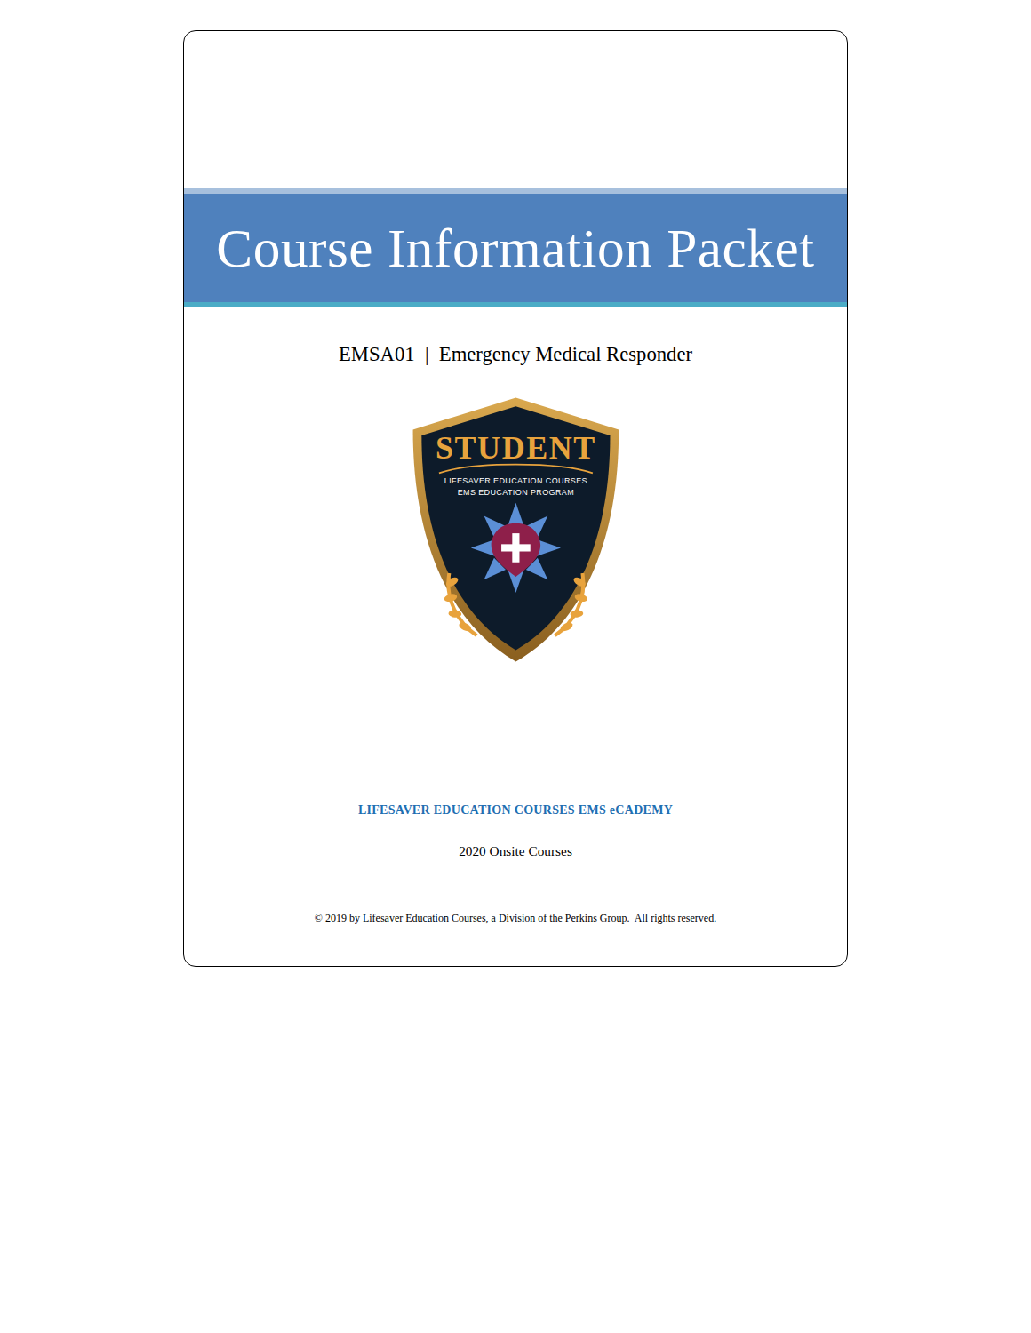Course Information Packet
EMSA01 | Emergency Medical Responder
STUDENT LIFESAVER EDUCATION COURSES EMS EDUCATION PROGRAM
LIFESAVER EDUCATION COURSES EMS eCADEMY
2020 Onsite Courses
© 2019 by Lifesaver Education Courses, a Division of the Perkins Group. All rights reserved.